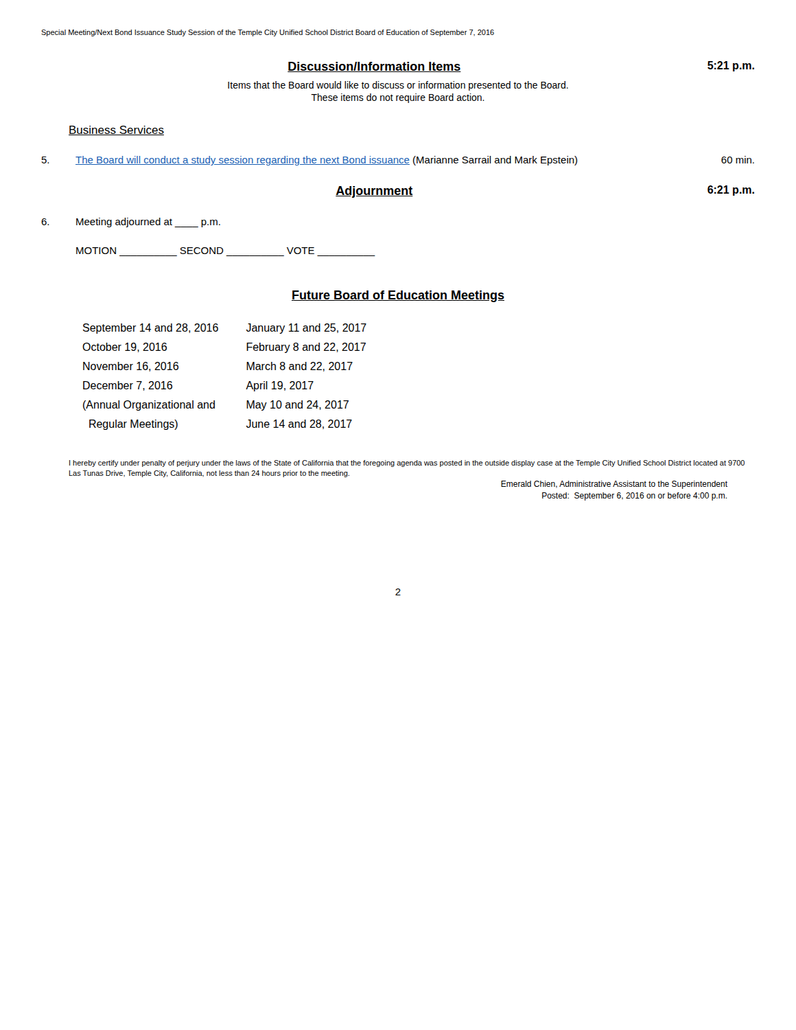Special Meeting/Next Bond Issuance Study Session of the Temple City Unified School District Board of Education of September 7, 2016
5:21 p.m.
Discussion/Information Items
Items that the Board would like to discuss or information presented to the Board.
These items do not require Board action.
Business Services
60 min.
5.
The Board will conduct a study session regarding the next Bond issuance (Marianne Sarrail and Mark Epstein)
6:21 p.m.
Adjournment
6.
Meeting adjourned at ____ p.m.
MOTION __________ SECOND __________ VOTE __________
Future Board of Education Meetings
| September 14 and 28, 2016 | January 11 and 25, 2017 |
| October 19, 2016 | February 8 and 22, 2017 |
| November 16, 2016 | March 8 and 22, 2017 |
| December 7, 2016 | April 19, 2017 |
| (Annual Organizational and | May 10 and 24, 2017 |
| Regular Meetings) | June 14 and 28, 2017 |
I hereby certify under penalty of perjury under the laws of the State of California that the foregoing agenda was posted in the outside display case at the Temple City Unified School District located at 9700 Las Tunas Drive, Temple City, California, not less than 24 hours prior to the meeting.
Emerald Chien, Administrative Assistant to the Superintendent
Posted: September 6, 2016 on or before 4:00 p.m.
2